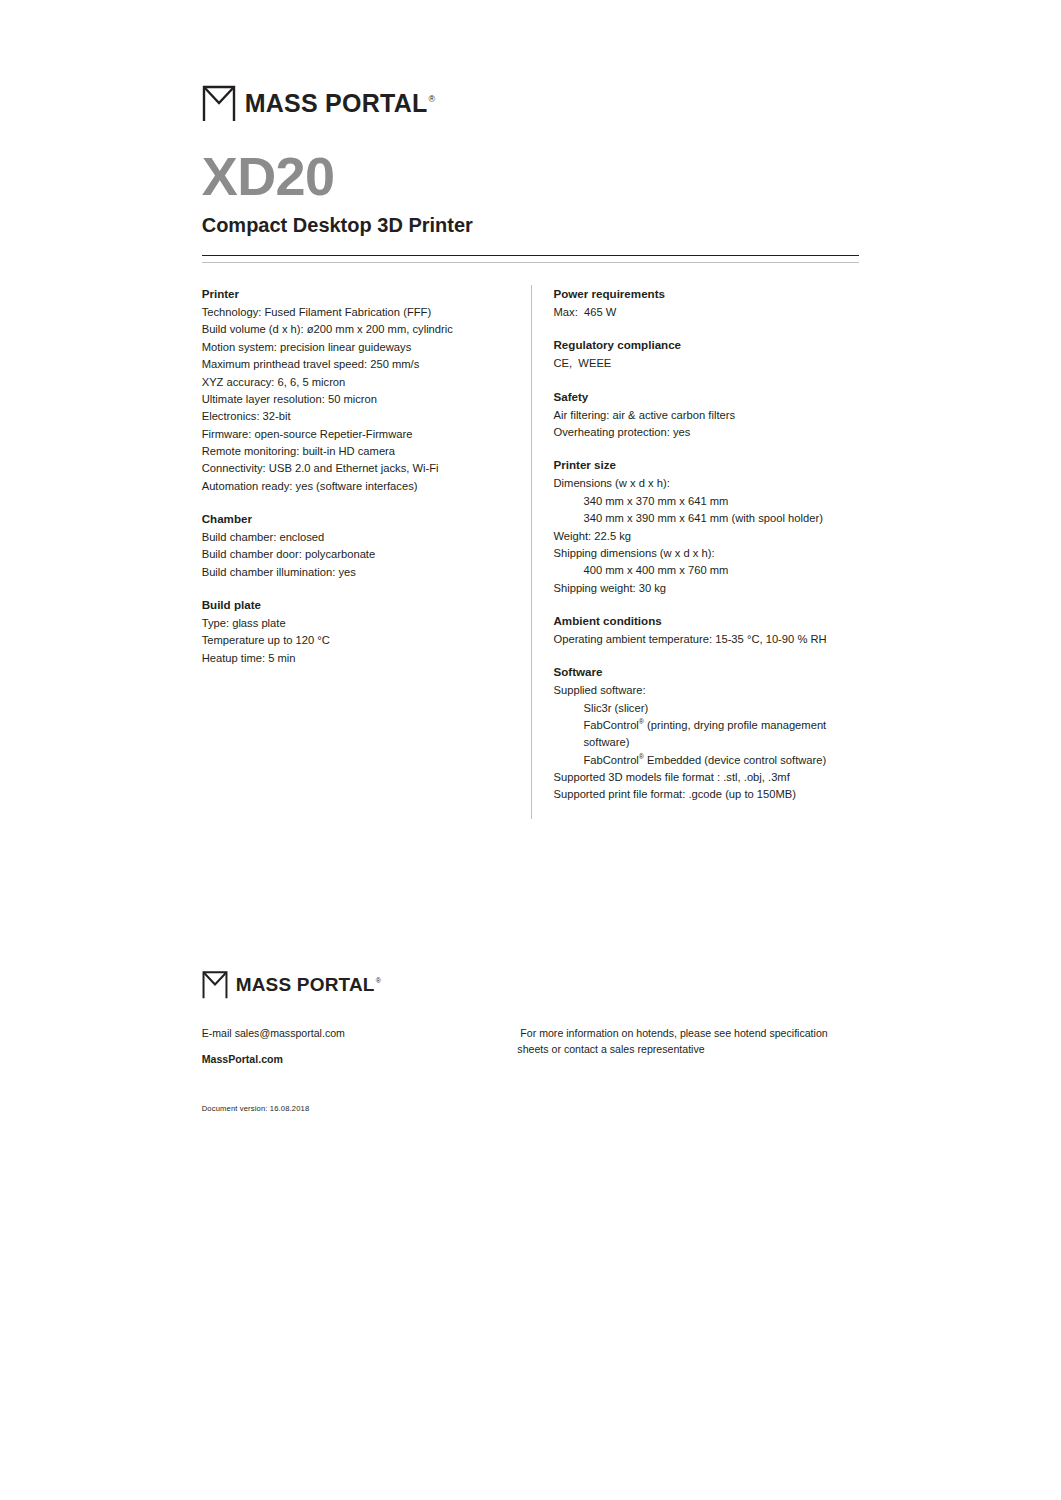MASS PORTAL®
XD20
Compact Desktop 3D Printer
Printer
Technology: Fused Filament Fabrication (FFF)
Build volume (d x h): ø200 mm x 200 mm, cylindric
Motion system: precision linear guideways
Maximum printhead travel speed: 250 mm/s
XYZ accuracy: 6, 6, 5 micron
Ultimate layer resolution: 50 micron
Electronics: 32-bit
Firmware: open-source Repetier-Firmware
Remote monitoring: built-in HD camera
Connectivity: USB 2.0 and Ethernet jacks, Wi-Fi
Automation ready: yes (software interfaces)
Chamber
Build chamber: enclosed
Build chamber door: polycarbonate
Build chamber illumination: yes
Build plate
Type: glass plate
Temperature up to 120 °C
Heatup time: 5 min
Power requirements
Max: 465 W
Regulatory compliance
CE, WEEE
Safety
Air filtering: air & active carbon filters
Overheating protection: yes
Printer size
Dimensions (w x d x h):
340 mm x 370 mm x 641 mm
340 mm x 390 mm x 641 mm (with spool holder)
Weight: 22.5 kg
Shipping dimensions (w x d x h):
400 mm x 400 mm x 760 mm
Shipping weight: 30 kg
Ambient conditions
Operating ambient temperature: 15-35 °C, 10-90 % RH
Software
Supplied software:
Slic3r (slicer)
FabControl® (printing, drying profile management
software)
FabControl® Embedded (device control software)
Supported 3D models file format : .stl, .obj, .3mf
Supported print file format: .gcode (up to 150MB)
MASS PORTAL®
E-mail sales@massportal.com
MassPortal.com
For more information on hotends, please see hotend specification sheets or contact a sales representative
Document version: 16.08.2018